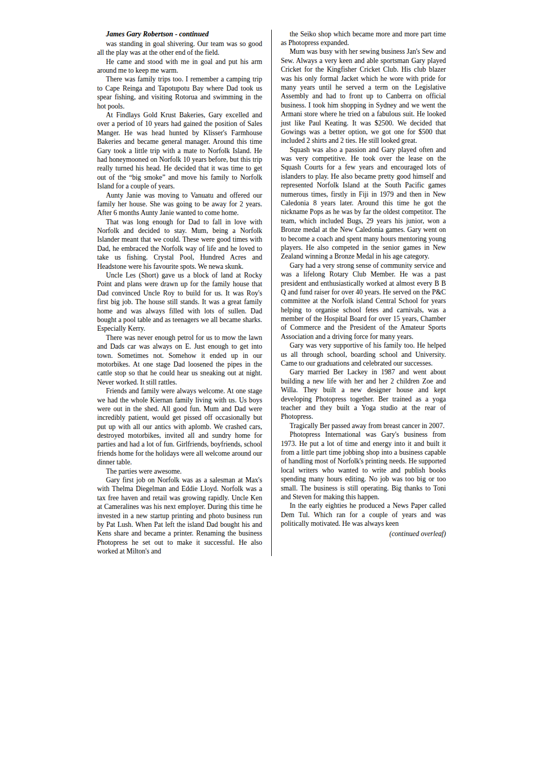James Gary Robertson - continued
was standing in goal shivering. Our team was so good all the play was at the other end of the field.
He came and stood with me in goal and put his arm around me to keep me warm.
There was family trips too. I remember a camping trip to Cape Reinga and Tapotupotu Bay where Dad took us spear fishing, and visiting Rotorua and swimming in the hot pools.
At Findlays Gold Krust Bakeries, Gary excelled and over a period of 10 years had gained the position of Sales Manger. He was head hunted by Klisser's Farmhouse Bakeries and became general manager. Around this time Gary took a little trip with a mate to Norfolk Island. He had honeymooned on Norfolk 10 years before, but this trip really turned his head. He decided that it was time to get out of the “big smoke” and move his family to Norfolk Island for a couple of years.
Aunty Janie was moving to Vanuatu and offered our family her house. She was going to be away for 2 years. After 6 months Aunty Janie wanted to come home.
That was long enough for Dad to fall in love with Norfolk and decided to stay. Mum, being a Norfolk Islander meant that we could. These were good times with Dad, he embraced the Norfolk way of life and he loved to take us fishing. Crystal Pool, Hundred Acres and Headstone were his favourite spots. We newa skunk.
Uncle Les (Short) gave us a block of land at Rocky Point and plans were drawn up for the family house that Dad convinced Uncle Roy to build for us. It was Roy's first big job. The house still stands. It was a great family home and was always filled with lots of sullen. Dad bought a pool table and as teenagers we all became sharks. Especially Kerry.
There was never enough petrol for us to mow the lawn and Dads car was always on E. Just enough to get into town. Sometimes not. Somehow it ended up in our motorbikes. At one stage Dad loosened the pipes in the cattle stop so that he could hear us sneaking out at night. Never worked. It still rattles.
Friends and family were always welcome. At one stage we had the whole Kiernan family living with us. Us boys were out in the shed. All good fun. Mum and Dad were incredibly patient, would get pissed off occasionally but put up with all our antics with aplomb. We crashed cars, destroyed motorbikes, invited all and sundry home for parties and had a lot of fun. Girlfriends, boyfriends, school friends home for the holidays were all welcome around our dinner table.
The parties were awesome.
Gary first job on Norfolk was as a salesman at Max's with Thelma Diegelman and Eddie Lloyd. Norfolk was a tax free haven and retail was growing rapidly. Uncle Ken at Cameralines was his next employer. During this time he invested in a new startup printing and photo business run by Pat Lush. When Pat left the island Dad bought his and Kens share and became a printer. Renaming the business Photopress he set out to make it successful. He also worked at Milton's and
the Seiko shop which became more and more part time as Photopress expanded.
Mum was busy with her sewing business Jan's Sew and Sew. Always a very keen and able sportsman Gary played Cricket for the Kingfisher Cricket Club. His club blazer was his only formal Jacket which he wore with pride for many years until he served a term on the Legislative Assembly and had to front up to Canberra on official business. I took him shopping in Sydney and we went the Armani store where he tried on a fabulous suit. He looked just like Paul Keating. It was $2500. We decided that Gowings was a better option, we got one for $500 that included 2 shirts and 2 ties. He still looked great.
Squash was also a passion and Gary played often and was very competitive. He took over the lease on the Squash Courts for a few years and encouraged lots of islanders to play. He also became pretty good himself and represented Norfolk Island at the South Pacific games numerous times, firstly in Fiji in 1979 and then in New Caledonia 8 years later. Around this time he got the nickname Pops as he was by far the oldest competitor. The team, which included Bugs, 29 years his junior, won a Bronze medal at the New Caledonia games. Gary went on to become a coach and spent many hours mentoring young players. He also competed in the senior games in New Zealand winning a Bronze Medal in his age category.
Gary had a very strong sense of community service and was a lifelong Rotary Club Member. He was a past president and enthusiastically worked at almost every B B Q and fund raiser for over 40 years. He served on the P&C committee at the Norfolk island Central School for years helping to organise school fetes and carnivals, was a member of the Hospital Board for over 15 years, Chamber of Commerce and the President of the Amateur Sports Association and a driving force for many years.
Gary was very supportive of his family too. He helped us all through school, boarding school and University. Came to our graduations and celebrated our successes.
Gary married Ber Lackey in 1987 and went about building a new life with her and her 2 children Zoe and Willa. They built a new designer house and kept developing Photopress together. Ber trained as a yoga teacher and they built a Yoga studio at the rear of Photopress.
Tragically Ber passed away from breast cancer in 2007.
Photopress International was Gary's business from 1973. He put a lot of time and energy into it and built it from a little part time jobbing shop into a business capable of handling most of Norfolk's printing needs. He supported local writers who wanted to write and publish books spending many hours editing. No job was too big or too small. The business is still operating. Big thanks to Toni and Steven for making this happen.
In the early eighties he produced a News Paper called Dem Tul. Which ran for a couple of years and was politically motivated. He was always keen
(continued overleaf)